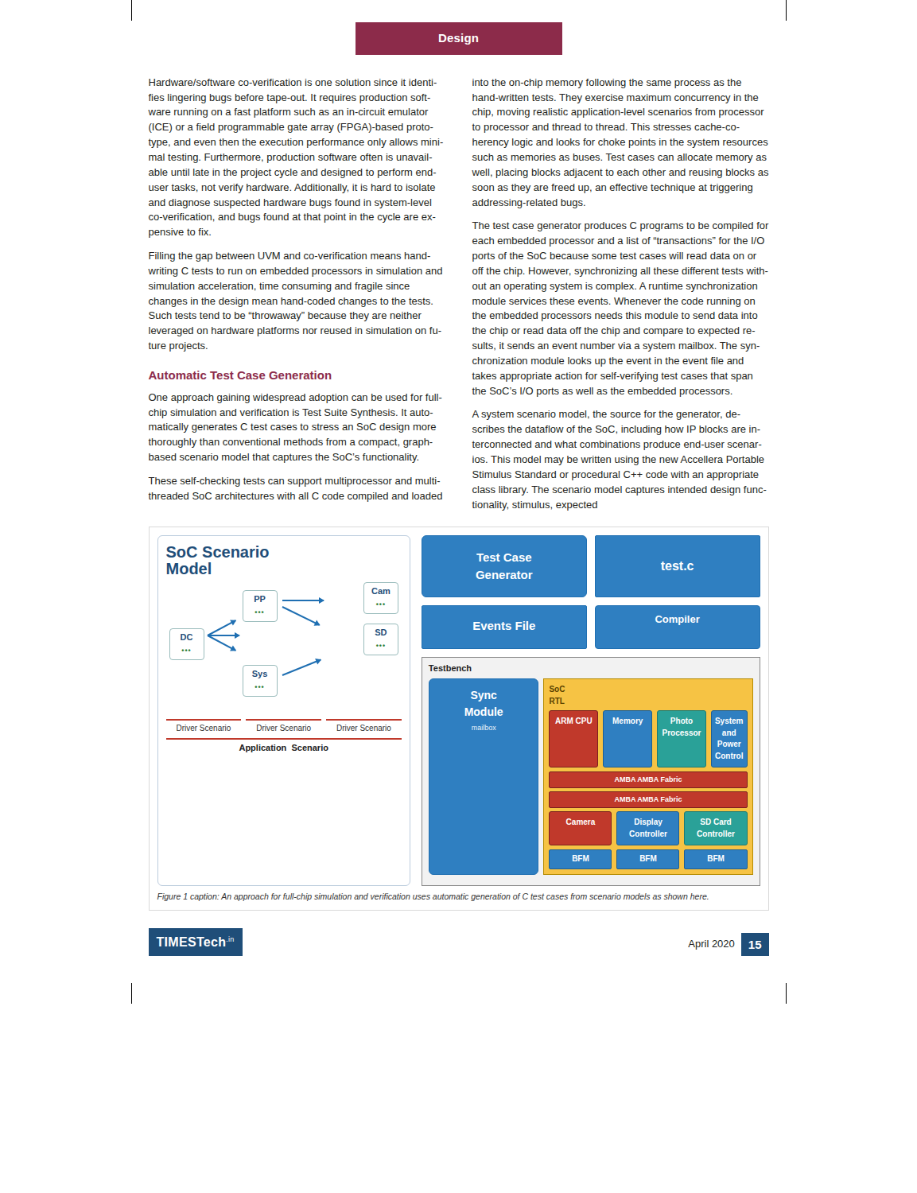Design
Hardware/software co-verification is one solution since it identifies lingering bugs before tape-out. It requires production software running on a fast platform such as an in-circuit emulator (ICE) or a field programmable gate array (FPGA)-based prototype, and even then the execution performance only allows minimal testing. Furthermore, production software often is unavailable until late in the project cycle and designed to perform end-user tasks, not verify hardware. Additionally, it is hard to isolate and diagnose suspected hardware bugs found in system-level co-verification, and bugs found at that point in the cycle are expensive to fix.
Filling the gap between UVM and co-verification means hand-writing C tests to run on embedded processors in simulation and simulation acceleration, time consuming and fragile since changes in the design mean hand-coded changes to the tests. Such tests tend to be “throwaway” because they are neither leveraged on hardware platforms nor reused in simulation on future projects.
Automatic Test Case Generation
One approach gaining widespread adoption can be used for full-chip simulation and verification is Test Suite Synthesis. It automatically generates C test cases to stress an SoC design more thoroughly than conventional methods from a compact, graph-based scenario model that captures the SoC’s functionality.
These self-checking tests can support multiprocessor and multithreaded SoC architectures with all C code compiled and loaded into the on-chip memory following the same process as the hand-written tests. They exercise maximum concurrency in the chip, moving realistic application-level scenarios from processor to processor and thread to thread. This stresses cache-coherency logic and looks for choke points in the system resources such as memories as buses. Test cases can allocate memory as well, placing blocks adjacent to each other and reusing blocks as soon as they are freed up, an effective technique at triggering addressing-related bugs.
The test case generator produces C programs to be compiled for each embedded processor and a list of “transactions” for the I/O ports of the SoC because some test cases will read data on or off the chip. However, synchronizing all these different tests without an operating system is complex. A runtime synchronization module services these events. Whenever the code running on the embedded processors needs this module to send data into the chip or read data off the chip and compare to expected results, it sends an event number via a system mailbox. The synchronization module looks up the event in the event file and takes appropriate action for self-verifying test cases that span the SoC’s I/O ports as well as the embedded processors.
A system scenario model, the source for the generator, describes the dataflow of the SoC, including how IP blocks are interconnected and what combinations produce end-user scenarios. This model may be written using the new Accellera Portable Stimulus Standard or procedural C++ code with an appropriate class library. The scenario model captures intended design functionality, stimulus, expected
SoC Scenario
Model
DC•••
PP•••
Sys•••
Cam•••
SD•••
Driver Scenario Driver Scenario Driver Scenario
Application Scenario
Test Case
Generator
test.c
Events File
Compiler
Testbench
Sync
Modulemailbox
SoC
RTL
ARM CPU
Memory
Photo
Processor
System
and
Power
Control
AMBA AMBA Fabric
AMBA AMBA Fabric
Camera
Display
Controller
SD Card
Controller
BFM
BFM
BFM
Figure 1 caption: An approach for full-chip simulation and verification uses automatic generation of C test cases from scenario models as shown here.
TIMESTech.in
April 2020 15